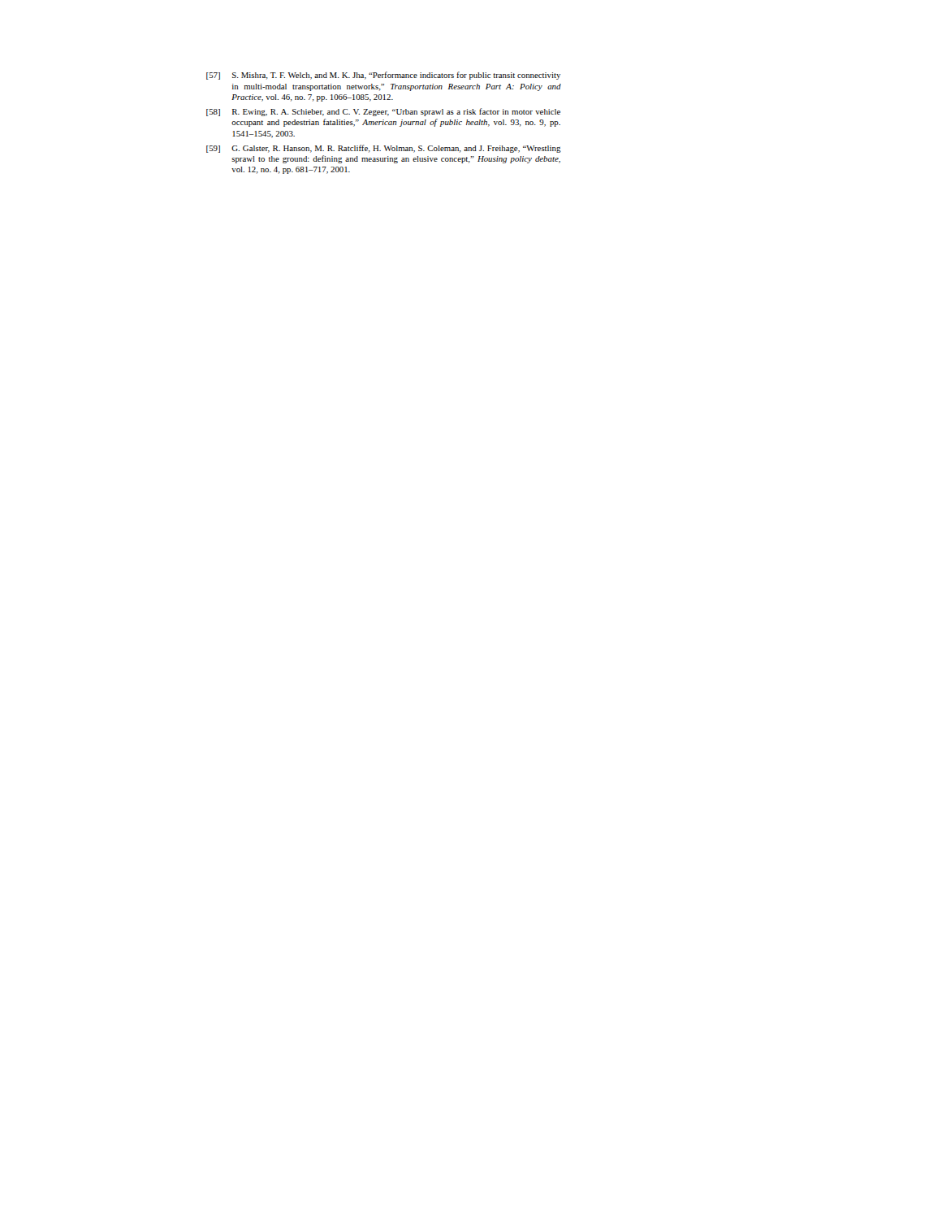[57]
S. Mishra, T. F. Welch, and M. K. Jha, “Performance indicators for public transit connectivity in multi-modal transportation networks,” Transportation Research Part A: Policy and Practice, vol. 46, no. 7, pp. 1066–1085, 2012.
[58]
R. Ewing, R. A. Schieber, and C. V. Zegeer, “Urban sprawl as a risk factor in motor vehicle occupant and pedestrian fatalities,” American journal of public health, vol. 93, no. 9, pp. 1541–1545, 2003.
[59]
G. Galster, R. Hanson, M. R. Ratcliffe, H. Wolman, S. Coleman, and J. Freihage, “Wrestling sprawl to the ground: defining and measuring an elusive concept,” Housing policy debate, vol. 12, no. 4, pp. 681–717, 2001.